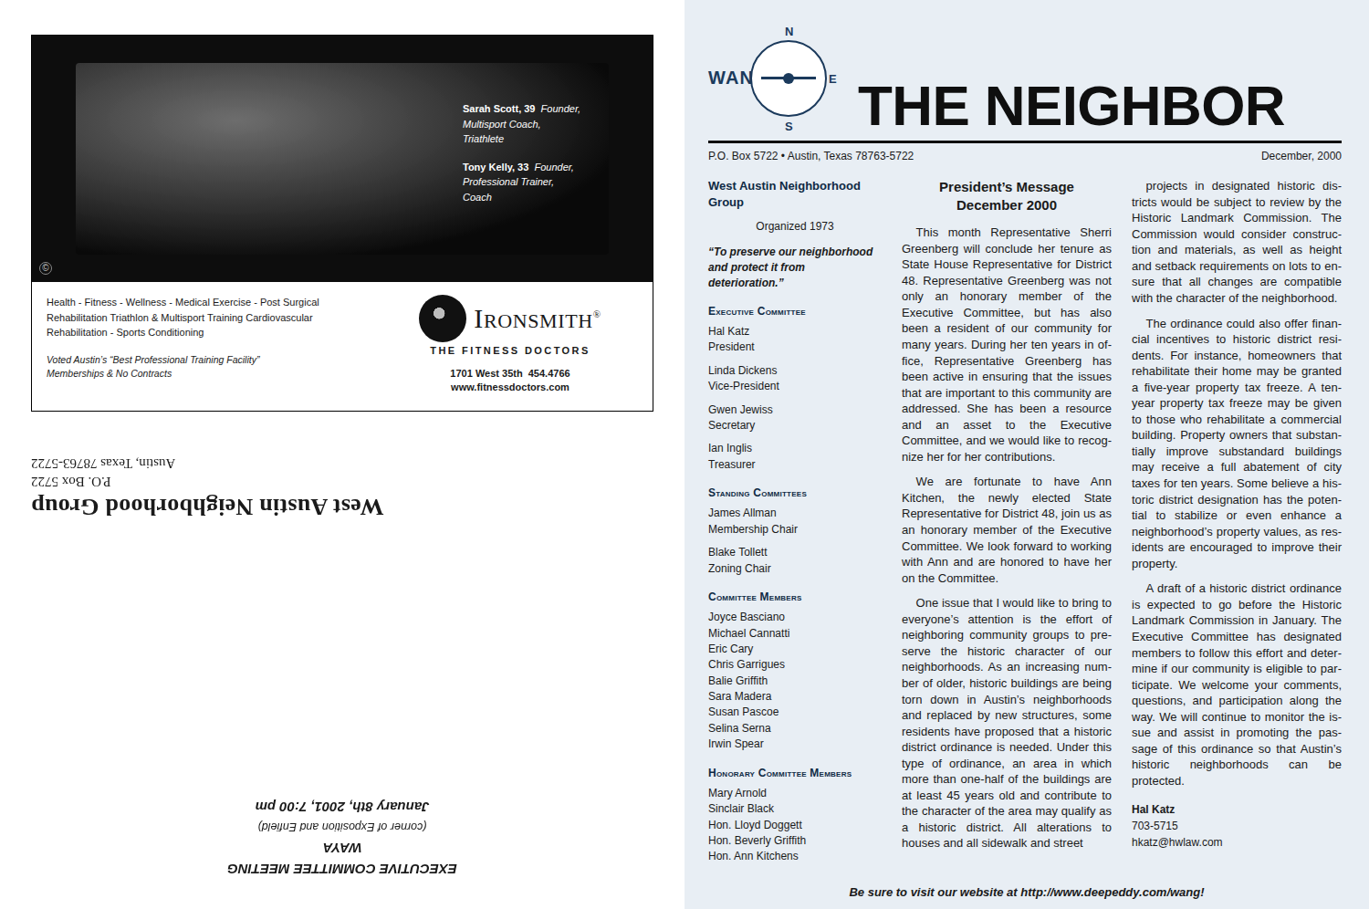©
Sarah Scott, 39 Founder,
Multisport Coach,
Triathlete
Tony Kelly, 33 Founder,
Professional Trainer,
Coach
Health - Fitness - Wellness - Medical Exercise - Post Surgical Rehabilitation Triathlon & Multisport Training Cardiovascular Rehabilitation - Sports Conditioning
Voted Austin’s “Best Professional Training Facility”
Memberships & No Contracts
IRONSMITH®
THE FITNESS DOCTORS
1701 West 35th 454.4766
www.fitnessdoctors.com
EXECUTIVE COMMITTEE MEETING
WAYA
(corner of Exposition and Enfield)
January 8th, 2001, 7:00 pm
West Austin Neighborhood Group
P.O. Box 5722
Austin, Texas 78763-5722
WANG N E S
THE NEIGHBOR
P.O. Box 5722 • Austin, Texas 78763-5722 December, 2000
West Austin Neighborhood Group
Organized 1973
“To preserve our neighborhood and protect it from deterioration.”
Executive Committee
Hal KatzPresident
Linda DickensVice-President
Gwen JewissSecretary
Ian InglisTreasurer
Standing Committees
James AllmanMembership Chair
Blake TollettZoning Chair
Committee Members
Joyce Basciano
Michael Cannatti
Eric Cary
Chris Garrigues
Balie Griffith
Sara Madera
Susan Pascoe
Selina Serna
Irwin Spear
Honorary Committee Members
Mary Arnold
Sinclair Black
Hon. Lloyd Doggett
Hon. Beverly Griffith
Hon. Ann Kitchens
President’s Message
December 2000
This month Representative Sherri Greenberg will conclude her tenure as State House Representative for District 48. Representative Greenberg was not only an honorary member of the Executive Committee, but has also been a resident of our community for many years. During her ten years in office, Representative Greenberg has been active in ensuring that the issues that are important to this community are addressed. She has been a resource and an asset to the Executive Committee, and we would like to recognize her for her contributions.
We are fortunate to have Ann Kitchen, the newly elected State Representative for District 48, join us as an honorary member of the Executive Committee. We look forward to working with Ann and are honored to have her on the Committee.
One issue that I would like to bring to everyone’s attention is the effort of neighboring community groups to preserve the historic character of our neighborhoods. As an increasing number of older, historic buildings are being torn down in Austin’s neighborhoods and replaced by new structures, some residents have proposed that a historic district ordinance is needed. Under this type of ordinance, an area in which more than one-half of the buildings are at least 45 years old and contribute to the character of the area may qualify as a historic district. All alterations to houses and all sidewalk and street
projects in designated historic districts would be subject to review by the Historic Landmark Commission. The Commission would consider construction and materials, as well as height and setback requirements on lots to ensure that all changes are compatible with the character of the neighborhood.
The ordinance could also offer financial incentives to historic district residents. For instance, homeowners that rehabilitate their home may be granted a five-year property tax freeze. A ten-year property tax freeze may be given to those who rehabilitate a commercial building. Property owners that substantially improve substandard buildings may receive a full abatement of city taxes for ten years. Some believe a historic district designation has the potential to stabilize or even enhance a neighborhood’s property values, as residents are encouraged to improve their property.
A draft of a historic district ordinance is expected to go before the Historic Landmark Commission in January. The Executive Committee has designated members to follow this effort and determine if our community is eligible to participate. We welcome your comments, questions, and participation along the way. We will continue to monitor the issue and assist in promoting the passage of this ordinance so that Austin’s historic neighborhoods can be protected.
Hal Katz 703-5715
hkatz@hwlaw.com
Be sure to visit our website at http://www.deepeddy.com/wang!